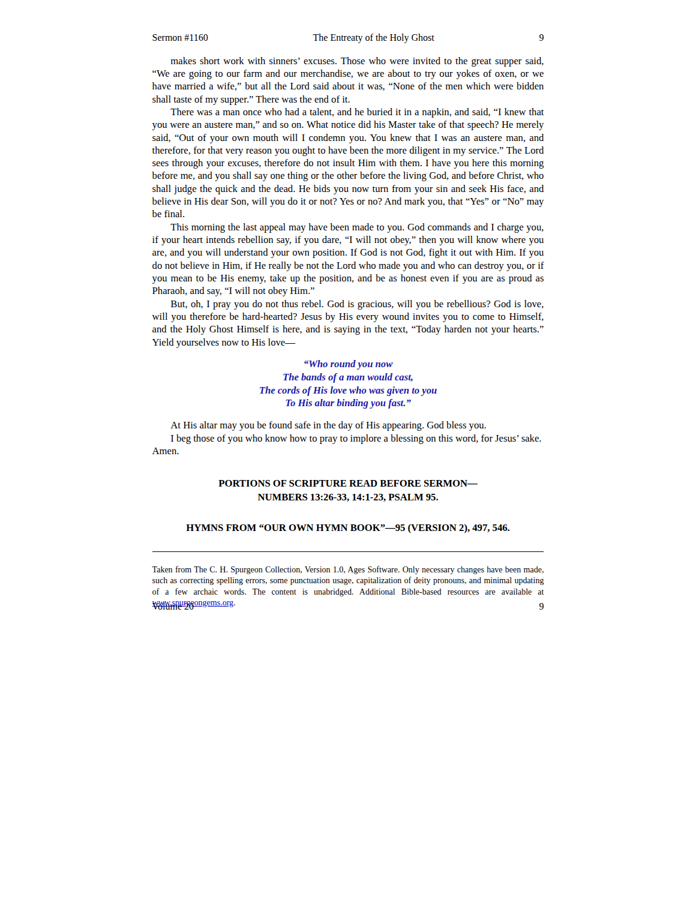Sermon #1160 The Entreaty of the Holy Ghost 9
makes short work with sinners’ excuses. Those who were invited to the great supper said, “We are going to our farm and our merchandise, we are about to try our yokes of oxen, or we have married a wife,” but all the Lord said about it was, “None of the men which were bidden shall taste of my supper.” There was the end of it.
There was a man once who had a talent, and he buried it in a napkin, and said, “I knew that you were an austere man,” and so on. What notice did his Master take of that speech? He merely said, “Out of your own mouth will I condemn you. You knew that I was an austere man, and therefore, for that very reason you ought to have been the more diligent in my service.” The Lord sees through your excuses, therefore do not insult Him with them. I have you here this morning before me, and you shall say one thing or the other before the living God, and before Christ, who shall judge the quick and the dead. He bids you now turn from your sin and seek His face, and believe in His dear Son, will you do it or not? Yes or no? And mark you, that “Yes” or “No” may be final.
This morning the last appeal may have been made to you. God commands and I charge you, if your heart intends rebellion say, if you dare, “I will not obey,” then you will know where you are, and you will understand your own position. If God is not God, fight it out with Him. If you do not believe in Him, if He really be not the Lord who made you and who can destroy you, or if you mean to be His enemy, take up the position, and be as honest even if you are as proud as Pharaoh, and say, “I will not obey Him.”
But, oh, I pray you do not thus rebel. God is gracious, will you be rebellious? God is love, will you therefore be hard-hearted? Jesus by His every wound invites you to come to Himself, and the Holy Ghost Himself is here, and is saying in the text, “Today harden not your hearts.” Yield yourselves now to His love—
“Who round you now
The bands of a man would cast,
The cords of His love who was given to you
To His altar binding you fast.”
At His altar may you be found safe in the day of His appearing. God bless you.
I beg those of you who know how to pray to implore a blessing on this word, for Jesus’ sake. Amen.
Portions of Scripture Read Before Sermon—
Numbers 13:26-33, 14:1-23, Psalm 95.
Hymns from “Our Own Hymn Book”—95 (Version 2), 497, 546.
Taken from The C. H. Spurgeon Collection, Version 1.0, Ages Software. Only necessary changes have been made, such as correcting spelling errors, some punctuation usage, capitalization of deity pronouns, and minimal updating of a few archaic words. The content is unabridged. Additional Bible-based resources are available at www.spurgeongems.org.
Volume 20 9